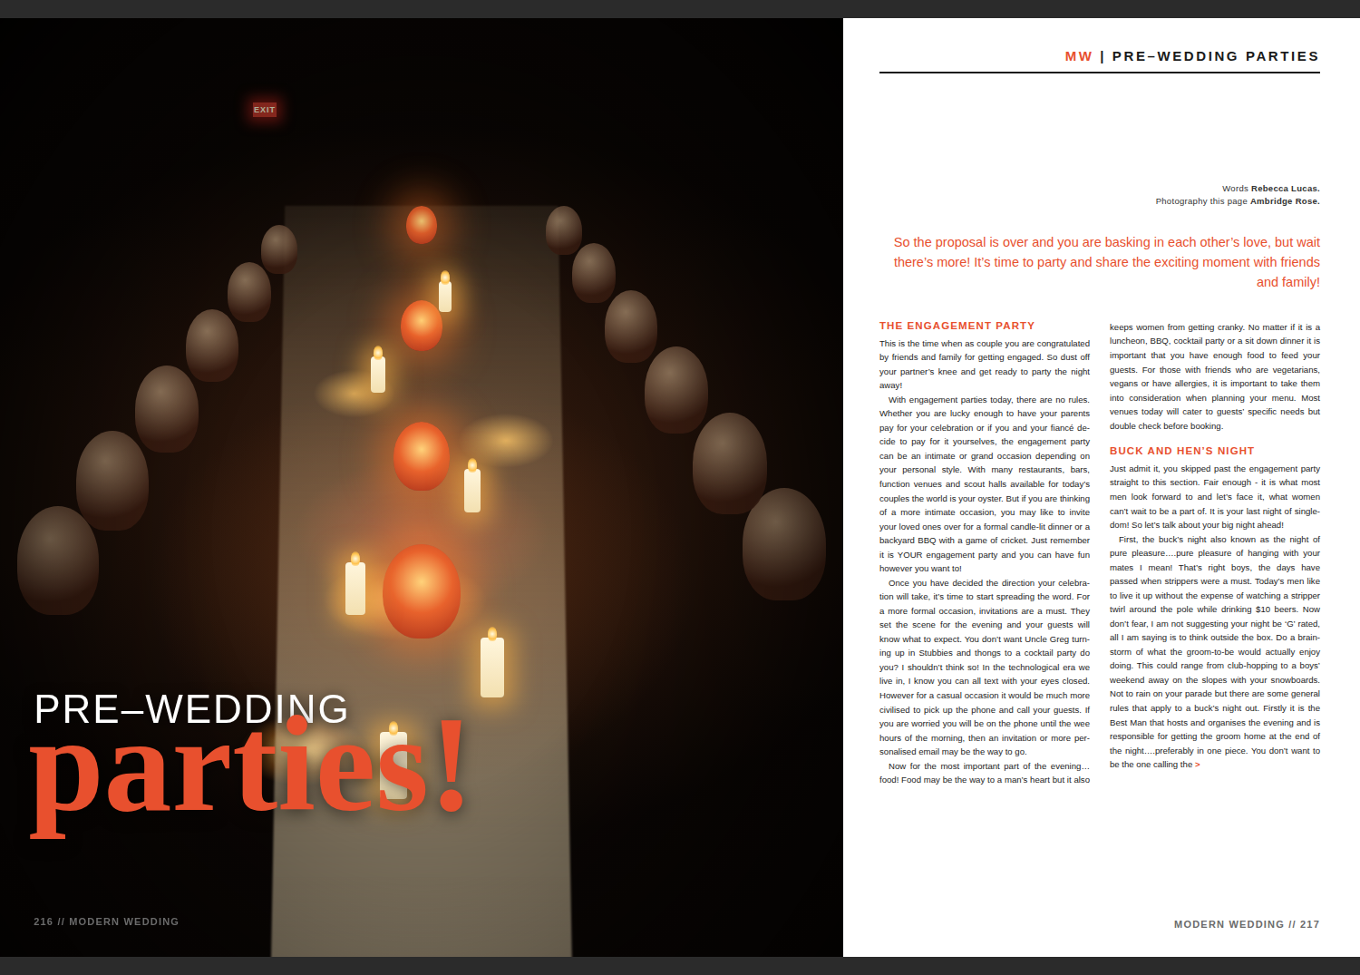EXIT
PRE–WEDDING parties!
216 // MODERN WEDDING
MW | PRE–WEDDING PARTIES
Words Rebecca Lucas.
Photography this page Ambridge Rose.
So the proposal is over and you are basking in each other’s love, but wait there’s more! It’s time to party and share the exciting moment with friends and family!
THE ENGAGEMENT PARTY
This is the time when as couple you are congratulated by friends and family for getting engaged. So dust off your partner’s knee and get ready to party the night away!
With engagement parties today, there are no rules. Whether you are lucky enough to have your parents pay for your celebration or if you and your fiancé decide to pay for it yourselves, the engagement party can be an intimate or grand occasion depending on your personal style. With many restaurants, bars, function venues and scout halls available for today’s couples the world is your oyster. But if you are thinking of a more intimate occasion, you may like to invite your loved ones over for a formal candle-lit dinner or a backyard BBQ with a game of cricket. Just remember it is YOUR engagement party and you can have fun however you want to!
Once you have decided the direction your celebration will take, it’s time to start spreading the word. For a more formal occasion, invitations are a must. They set the scene for the evening and your guests will know what to expect. You don’t want Uncle Greg turning up in Stubbies and thongs to a cocktail party do you? I shouldn’t think so! In the technological era we live in, I know you can all text with your eyes closed. However for a casual occasion it would be much more civilised to pick up the phone and call your guests. If you are worried you will be on the phone until the wee hours of the morning, then an invitation or more personalised email may be the way to go.
Now for the most important part of the evening… food! Food may be the way to a man’s heart but it also keeps women from getting cranky. No matter if it is a luncheon, BBQ, cocktail party or a sit down dinner it is important that you have enough food to feed your guests. For those with friends who are vegetarians, vegans or have allergies, it is important to take them into consideration when planning your menu. Most venues today will cater to guests’ specific needs but double check before booking.
BUCK AND HEN’S NIGHT
Just admit it, you skipped past the engagement party straight to this section. Fair enough - it is what most men look forward to and let’s face it, what women can’t wait to be a part of. It is your last night of singledom! So let’s talk about your big night ahead!
First, the buck’s night also known as the night of pure pleasure….pure pleasure of hanging with your mates I mean! That’s right boys, the days have passed when strippers were a must. Today’s men like to live it up without the expense of watching a stripper twirl around the pole while drinking $10 beers. Now don’t fear, I am not suggesting your night be ‘G’ rated, all I am saying is to think outside the box. Do a brainstorm of what the groom-to-be would actually enjoy doing. This could range from club-hopping to a boys’ weekend away on the slopes with your snowboards. Not to rain on your parade but there are some general rules that apply to a buck’s night out. Firstly it is the Best Man that hosts and organises the evening and is responsible for getting the groom home at the end of the night….preferably in one piece. You don’t want to be the one calling the >
MODERN WEDDING // 217